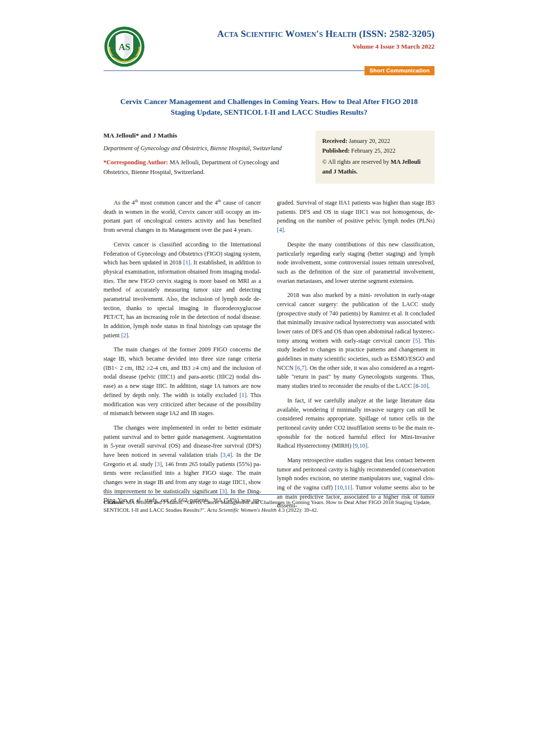AS
Acta Scientific Women's Health (ISSN: 2582-3205)
Volume 4 Issue 3 March 2022
Short Communication
Cervix Cancer Management and Challenges in Coming Years. How to Deal After FIGO 2018
Staging Update, SENTICOL I-II and LACC Studies Results?
MA Jellouli* and J Mathis
Department of Gynecology and Obstetrics, Bienne Hospital, Switzerland
*Corresponding Author: MA Jellouli, Department of Gynecology and Obstetrics, Bienne Hospital, Switzerland.
Received: January 20, 2022
Published: February 25, 2022
© All rights are reserved by MA Jellouli and J Mathis.
As the 4th most common cancer and the 4th cause of cancer death in women in the world, Cervix cancer still occupy an important part of oncological centers activity and has benefited from several changes in its Management over the past 4 years.
Cervix cancer is classified according to the International Federation of Gynecology and Obstetrics (FIGO) staging system, which has been updated in 2018 [1]. It established, in addition to physical examination, information obtained from imaging modalities. The new FIGO cervix staging is more based on MRI as a method of accurately measuring tumor size and detecting parametrial involvement. Also, the inclusion of lymph node detection, thanks to special imaging in fluorodeoxyglucose PET/CT, has an increasing role in the detection of nodal disease. In addition, lymph node status in final histology can upstage the patient [2].
The main changes of the former 2009 FIGO concerns the stage IB, which became devided into three size range criteria (IB1< 2 cm, IB2 ≥2-4 cm, and IB3 ≥4 cm) and the inclusion of nodal disease (pelvic (IIIC1) and para-aortic (IIIC2) nodal disease) as a new stage IIIC. In addition, stage IA tumors are now defined by depth only. The width is totally excluded [1]. This modification was very criticized after because of the possibility of mismatch between stage IA2 and IB stages.
The changes were implemented in order to better estimate patient survival and to better guide management. Augmentation in 5-year overall survival (OS) and disease-free survival (DFS) have been noticed in several validation trials [3,4]. In the De Gregorio et al. study [3], 146 from 265 totally patients (55%) patients were reclassified into a higher FIGO stage. The main changes were in stage IB and from any stage to stage IIIC1, show this improvement to be statistically significant [3]. In the Ding-Ding Yan et al. study, out of 662 patients, 361 (54%) was upgraded. Survival of stage IIA1 patients was higher than stage IB3 patients. DFS and OS in stage IIIC1 was not homogenous, depending on the number of positive pelvic lymph nodes (PLNs) [4].
Despite the many contributions of this new classification, particularly regarding early staging (better staging) and lymph node involvement, some controversial issues remain unresolved, such as the definition of the size of parametrial involvement, ovarian metastases, and lower uterine segment extension.
2018 was also marked by a mini- revolution in early-stage cervical cancer surgery: the publication of the LACC study (prospective study of 740 patients) by Ramirez et al. It concluded that minimally invasive radical hysterectomy was associated with lower rates of DFS and OS than open abdominal radical hysterectomy among women with early-stage cervical cancer [5]. This study leaded to changes in practice patterns and changement in guidelines in many scientific societies, such as ESMO/ESGO and NCCN [6,7]. On the other side, it was also considered as a regrettable "return in past" by many Gynecologists surgeons. Thus, many studies tried to reconsider the results of the LACC [8-10].
In fact, if we carefully analyze at the large literature data available, wondering if minimally invasive surgery can still be considered remains appropriate. Spillage of tumor cells in the peritoneal cavity under CO2 insufflation seems to be the main responsible for the noticed harmful effect for Mini-Invasive Radical Hysterectomy (MIRH) [9,10].
Many retrospective studies suggest that less contact between tumor and peritoneal cavity is highly recommended (conservation lymph nodes excision, no uterine manipulators use, vaginal closing of the vagina cuff) [10,11]. Tumor volume seems also to be an main predictive factor, associated to a higher risk of tumor dissemi-
Citation: MA Jellouli and J Mathis. "Cervix Cancer Management and Challenges in Coming Years. How to Deal After FIGO 2018 Staging Update, SENTICOL I-II and LACC Studies Results?". Acta Scientific Women's Health 4.3 (2022): 39-42.